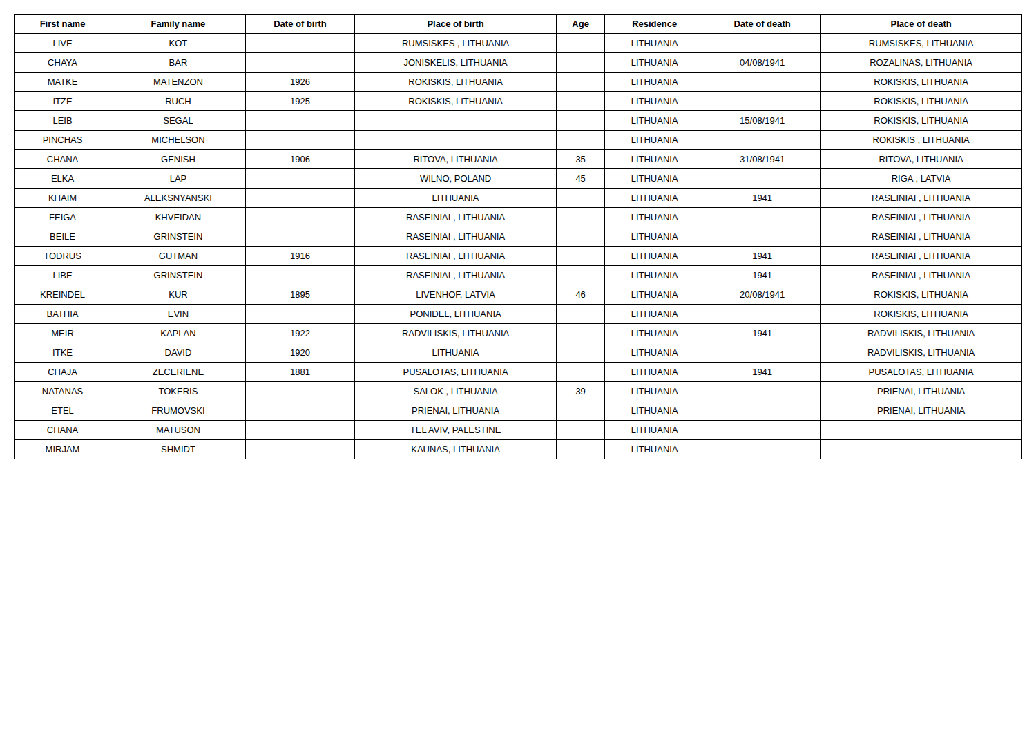List of names, birth and death details
| First name | Family name | Date of birth | Place of birth | Age | Residence | Date of death | Place of death |
| --- | --- | --- | --- | --- | --- | --- | --- |
| LIVE | KOT | | RUMSISKES , LITHUANIA | | LITHUANIA | | RUMSISKES, LITHUANIA |
| CHAYA | BAR | | JONISKELIS, LITHUANIA | | LITHUANIA | 04/08/1941 | ROZALINAS, LITHUANIA |
| MATKE | MATENZON | 1926 | ROKISKIS, LITHUANIA | | LITHUANIA | | ROKISKIS, LITHUANIA |
| ITZE | RUCH | 1925 | ROKISKIS, LITHUANIA | | LITHUANIA | | ROKISKIS, LITHUANIA |
| LEIB | SEGAL | | | | LITHUANIA | 15/08/1941 | ROKISKIS, LITHUANIA |
| PINCHAS | MICHELSON | | | | LITHUANIA | | ROKISKIS , LITHUANIA |
| CHANA | GENISH | 1906 | RITOVA, LITHUANIA | 35 | LITHUANIA | 31/08/1941 | RITOVA, LITHUANIA |
| ELKA | LAP | | WILNO, POLAND | 45 | LITHUANIA | | RIGA , LATVIA |
| KHAIM | ALEKSNYANSKI | | LITHUANIA | | LITHUANIA | 1941 | RASEINIAI , LITHUANIA |
| FEIGA | KHVEIDAN | | RASEINIAI , LITHUANIA | | LITHUANIA | | RASEINIAI , LITHUANIA |
| BEILE | GRINSTEIN | | RASEINIAI , LITHUANIA | | LITHUANIA | | RASEINIAI , LITHUANIA |
| TODRUS | GUTMAN | 1916 | RASEINIAI , LITHUANIA | | LITHUANIA | 1941 | RASEINIAI , LITHUANIA |
| LIBE | GRINSTEIN | | RASEINIAI , LITHUANIA | | LITHUANIA | 1941 | RASEINIAI , LITHUANIA |
| KREINDEL | KUR | 1895 | LIVENHOF, LATVIA | 46 | LITHUANIA | 20/08/1941 | ROKISKIS, LITHUANIA |
| BATHIA | EVIN | | PONIDEL, LITHUANIA | | LITHUANIA | | ROKISKIS, LITHUANIA |
| MEIR | KAPLAN | 1922 | RADVILISKIS, LITHUANIA | | LITHUANIA | 1941 | RADVILISKIS, LITHUANIA |
| ITKE | DAVID | 1920 | LITHUANIA | | LITHUANIA | | RADVILISKIS, LITHUANIA |
| CHAJA | ZECERIENE | 1881 | PUSALOTAS, LITHUANIA | | LITHUANIA | 1941 | PUSALOTAS, LITHUANIA |
| NATANAS | TOKERIS | | SALOK , LITHUANIA | 39 | LITHUANIA | | PRIENAI, LITHUANIA |
| ETEL | FRUMOVSKI | | PRIENAI, LITHUANIA | | LITHUANIA | | PRIENAI, LITHUANIA |
| CHANA | MATUSON | | TEL AVIV, PALESTINE | | LITHUANIA | | |
| MIRJAM | SHMIDT | | KAUNAS, LITHUANIA | | LITHUANIA | | |